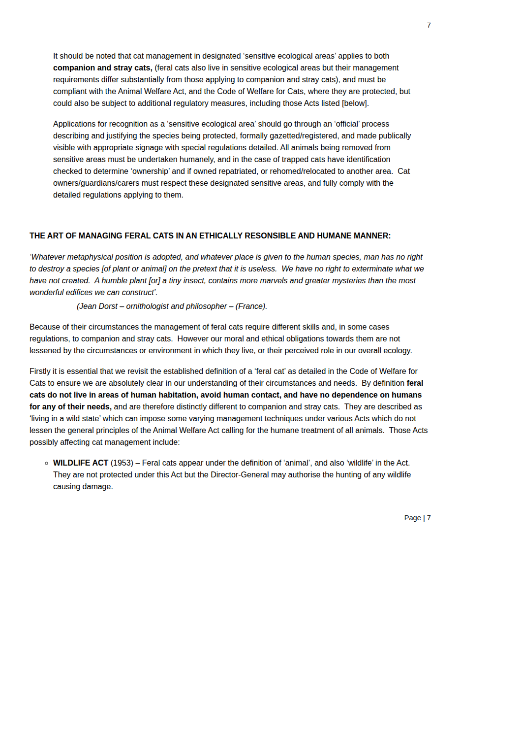7
It should be noted that cat management in designated ‘sensitive ecological areas’ applies to both companion and stray cats, (feral cats also live in sensitive ecological areas but their management requirements differ substantially from those applying to companion and stray cats), and must be compliant with the Animal Welfare Act, and the Code of Welfare for Cats, where they are protected, but could also be subject to additional regulatory measures, including those Acts listed [below].
Applications for recognition as a ‘sensitive ecological area’ should go through an ‘official’ process describing and justifying the species being protected, formally gazetted/registered, and made publically visible with appropriate signage with special regulations detailed. All animals being removed from sensitive areas must be undertaken humanely, and in the case of trapped cats have identification checked to determine ‘ownership’ and if owned repatriated, or rehomed/relocated to another area. Cat owners/guardians/carers must respect these designated sensitive areas, and fully comply with the detailed regulations applying to them.
THE ART OF MANAGING FERAL CATS IN AN ETHICALLY RESONSIBLE AND HUMANE MANNER:
‘Whatever metaphysical position is adopted, and whatever place is given to the human species, man has no right to destroy a species [of plant or animal] on the pretext that it is useless. We have no right to exterminate what we have not created. A humble plant [or] a tiny insect, contains more marvels and greater mysteries than the most wonderful edifices we can construct’. (Jean Dorst – ornithologist and philosopher – (France).
Because of their circumstances the management of feral cats require different skills and, in some cases regulations, to companion and stray cats. However our moral and ethical obligations towards them are not lessened by the circumstances or environment in which they live, or their perceived role in our overall ecology.
Firstly it is essential that we revisit the established definition of a ‘feral cat’ as detailed in the Code of Welfare for Cats to ensure we are absolutely clear in our understanding of their circumstances and needs. By definition feral cats do not live in areas of human habitation, avoid human contact, and have no dependence on humans for any of their needs, and are therefore distinctly different to companion and stray cats. They are described as ‘living in a wild state’ which can impose some varying management techniques under various Acts which do not lessen the general principles of the Animal Welfare Act calling for the humane treatment of all animals. Those Acts possibly affecting cat management include:
WILDLIFE ACT (1953) – Feral cats appear under the definition of ‘animal’, and also ‘wildlife’ in the Act. They are not protected under this Act but the Director-General may authorise the hunting of any wildlife causing damage.
Page | 7